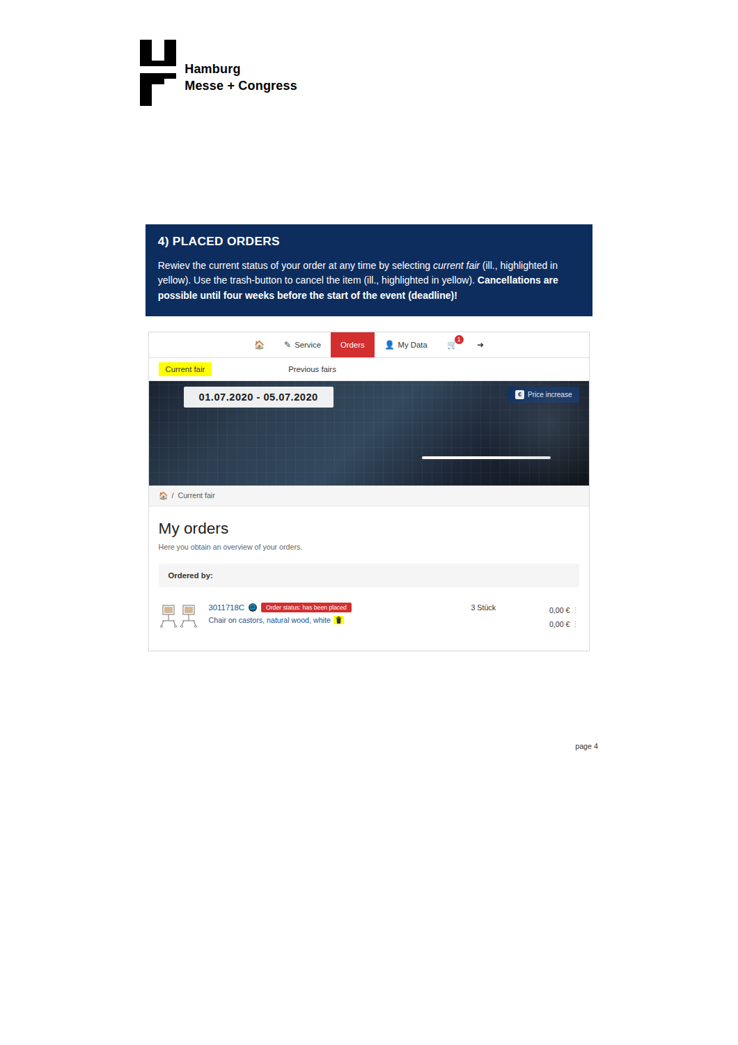Hamburg
Messe + Congress
4) PLACED ORDERS
Rewiev the current status of your order at any time by selecting current fair (ill., highlighted in yellow). Use the trash-button to cancel the item (ill., highlighted in yellow). Cancellations are possible until four weeks before the start of the event (deadline)!
🏠
✎ Service
Orders
👤 My Data
🛒1
➜
Current fair
Previous fairs
01.07.2020 - 05.07.2020
€ Price increase
🏠 / Current fair
My orders
Here you obtain an overview of your orders.
Ordered by:
3011718C 🌐 Order status: has been placed
Chair on castors, natural wood, white
3 Stück
0,00 € ⋮
0,00 € ⋮
page 4